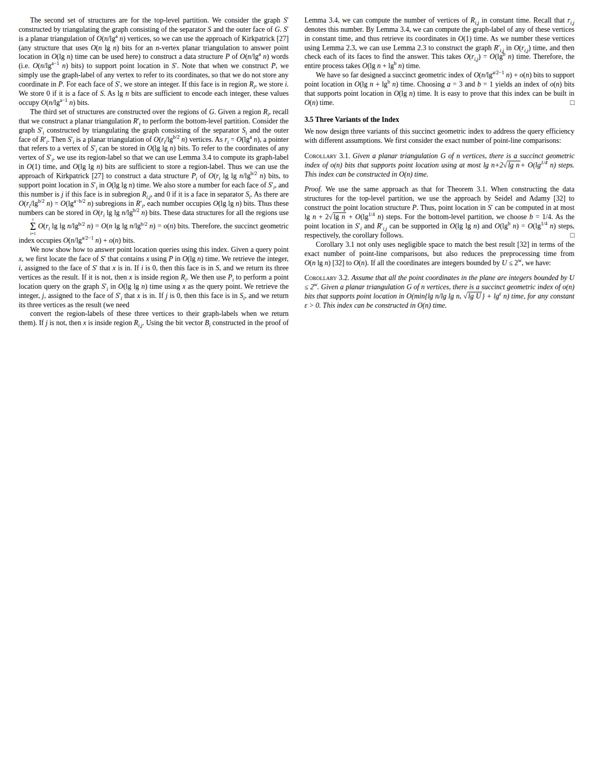The second set of structures are for the top-level partition. We consider the graph S′ constructed by triangulating the graph consisting of the separator S and the outer face of G. S′ is a planar triangulation of O(n/lga n) vertices, so we can use the approach of Kirkpatrick [27] (any structure that uses O(n lg n) bits for an n-vertex planar triangulation to answer point location in O(lg n) time can be used here) to construct a data structure P of O(n/lga n) words (i.e. O(n/lga−1 n) bits) to support point location in S′. Note that when we construct P, we simply use the graph-label of any vertex to refer to its coordinates, so that we do not store any coordinate in P. For each face of S′, we store an integer. If this face is in region Ri, we store i. We store 0 if it is a face of S. As lg n bits are sufficient to encode each integer, these values occupy O(n/lga−1 n) bits.
The third set of structures are constructed over the regions of G. Given a region Ri, recall that we construct a planar triangulation R′i to perform the bottom-level partition. Consider the graph S′i constructed by triangulating the graph consisting of the separator Si and the outer face of R′i. Then S′i is a planar triangulation of O(ri/lgb/2 n) vertices. As ri = O(lga n), a pointer that refers to a vertex of S′i can be stored in O(lg lg n) bits. To refer to the coordinates of any vertex of S′i, we use its region-label so that we can use Lemma 3.4 to compute its graph-label in O(1) time, and O(lg lg n) bits are sufficient to store a region-label. Thus we can use the approach of Kirkpatrick [27] to construct a data structure Pi of O(ri lg lg n/lgb/2 n) bits, to support point location in S′i in O(lg lg n) time. We also store a number for each face of S′i, and this number is j if this face is in subregion Ri,j, and 0 if it is a face in separator Si. As there are O(ri/lgb/2 n) = O(lga−b/2 n) subregions in R′i, each number occupies O(lg lg n) bits. Thus these numbers can be stored in O(ri lg lg n/lgb/2 n) bits. These data structures for all the regions use rΣi=1 O(ri lg lg n/lgb/2 n) = O(n lg lg n/lgb/2 n) = o(n) bits. Therefore, the succinct geometric index occupies O(n/lga/2−1 n) + o(n) bits.
We now show how to answer point location queries using this index. Given a query point x, we first locate the face of S′ that contains x using P in O(lg n) time. We retrieve the integer, i, assigned to the face of S′ that x is in. If i is 0, then this face is in S, and we return its three vertices as the result. If it is not, then x is inside region Ri. We then use Pi to perform a point location query on the graph S′i in O(lg lg n) time using x as the query point. We retrieve the integer, j, assigned to the face of S′i that x is in. If j is 0, then this face is in Si, and we return its three vertices as the result (we need
convert the region-labels of these three vertices to their graph-labels when we return them). If j is not, then x is inside region Ri,j. Using the bit vector Bi constructed in the proof of Lemma 3.4, we can compute the number of vertices of Ri,j in constant time. Recall that ri,j denotes this number. By Lemma 3.4, we can compute the graph-label of any of these vertices in constant time, and thus retrieve its coordinates in O(1) time. As we number these vertices using Lemma 2.3, we can use Lemma 2.3 to construct the graph R′i,j in O(ri,j) time, and then check each of its faces to find the answer. This takes O(ri,j) = O(lgb n) time. Therefore, the entire process takes O(lg n + lgb n) time.
We have so far designed a succinct geometric index of O(n/lga/2−1 n) + o(n) bits to support point location in O(lg n + lgb n) time. Choosing a = 3 and b = 1 yields an index of o(n) bits that supports point location in O(lg n) time. It is easy to prove that this index can be built in O(n) time. □
3.5 Three Variants of the Index
We now design three variants of this succinct geometric index to address the query efficiency with different assumptions. We first consider the exact number of point-line comparisons:
Corollary 3.1. Given a planar triangulation G of n vertices, there is a succinct geometric index of o(n) bits that supports point location using at most lg n+2√lg n+ O(lg1/4 n) steps. This index can be constructed in O(n) time.
Proof. We use the same approach as that for Theorem 3.1. When constructing the data structures for the top-level partition, we use the approach by Seidel and Adamy [32] to construct the point location structure P. Thus, point location in S′ can be computed in at most lg n + 2√lg n + O(lg1/4 n) steps. For the bottom-level partition, we choose b = 1/4. As the point location in S′i and R′i,j can be supported in O(lg lg n) and O(lgb n) = O(lg1/4 n) steps, respectively, the corollary follows. □
Corollary 3.1 not only uses negligible space to match the best result [32] in terms of the exact number of point-line comparisons, but also reduces the preprocessing time from O(n lg n) [32] to O(n). If all the coordinates are integers bounded by U ≤ 2w, we have:
Corollary 3.2. Assume that all the point coordinates in the plane are integers bounded by U ≤ 2w. Given a planar triangulation G of n vertices, there is a succinct geometric index of o(n) bits that supports point location in O(min{lg n/lg lg n, √lg U} + lgε n) time, for any constant ε > 0. This index can be constructed in O(n) time.